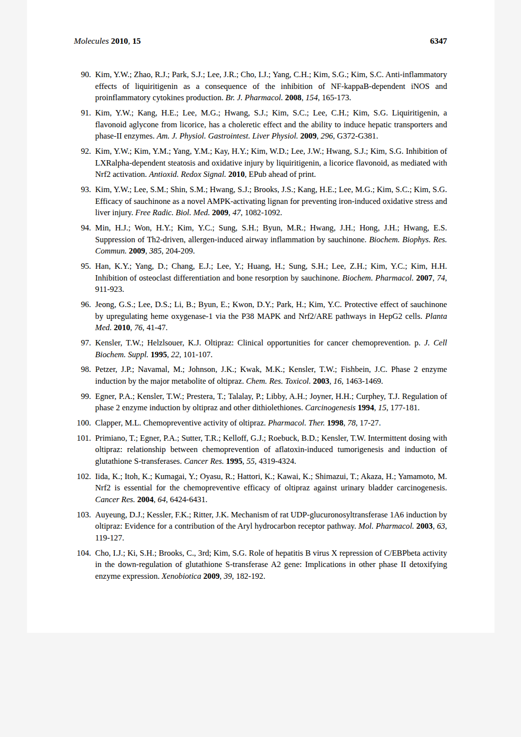Molecules 2010, 15
6347
90. Kim, Y.W.; Zhao, R.J.; Park, S.J.; Lee, J.R.; Cho, I.J.; Yang, C.H.; Kim, S.G.; Kim, S.C. Anti-inflammatory effects of liquiritigenin as a consequence of the inhibition of NF-kappaB-dependent iNOS and proinflammatory cytokines production. Br. J. Pharmacol. 2008, 154, 165-173.
91. Kim, Y.W.; Kang, H.E.; Lee, M.G.; Hwang, S.J.; Kim, S.C.; Lee, C.H.; Kim, S.G. Liquiritigenin, a flavonoid aglycone from licorice, has a choleretic effect and the ability to induce hepatic transporters and phase-II enzymes. Am. J. Physiol. Gastrointest. Liver Physiol. 2009, 296, G372-G381.
92. Kim, Y.W.; Kim, Y.M.; Yang, Y.M.; Kay, H.Y.; Kim, W.D.; Lee, J.W.; Hwang, S.J.; Kim, S.G. Inhibition of LXRalpha-dependent steatosis and oxidative injury by liquiritigenin, a licorice flavonoid, as mediated with Nrf2 activation. Antioxid. Redox Signal. 2010, EPub ahead of print.
93. Kim, Y.W.; Lee, S.M.; Shin, S.M.; Hwang, S.J.; Brooks, J.S.; Kang, H.E.; Lee, M.G.; Kim, S.C.; Kim, S.G. Efficacy of sauchinone as a novel AMPK-activating lignan for preventing iron-induced oxidative stress and liver injury. Free Radic. Biol. Med. 2009, 47, 1082-1092.
94. Min, H.J.; Won, H.Y.; Kim, Y.C.; Sung, S.H.; Byun, M.R.; Hwang, J.H.; Hong, J.H.; Hwang, E.S. Suppression of Th2-driven, allergen-induced airway inflammation by sauchinone. Biochem. Biophys. Res. Commun. 2009, 385, 204-209.
95. Han, K.Y.; Yang, D.; Chang, E.J.; Lee, Y.; Huang, H.; Sung, S.H.; Lee, Z.H.; Kim, Y.C.; Kim, H.H. Inhibition of osteoclast differentiation and bone resorption by sauchinone. Biochem. Pharmacol. 2007, 74, 911-923.
96. Jeong, G.S.; Lee, D.S.; Li, B.; Byun, E.; Kwon, D.Y.; Park, H.; Kim, Y.C. Protective effect of sauchinone by upregulating heme oxygenase-1 via the P38 MAPK and Nrf2/ARE pathways in HepG2 cells. Planta Med. 2010, 76, 41-47.
97. Kensler, T.W.; Helzlsouer, K.J. Oltipraz: Clinical opportunities for cancer chemoprevention. p. J. Cell Biochem. Suppl. 1995, 22, 101-107.
98. Petzer, J.P.; Navamal, M.; Johnson, J.K.; Kwak, M.K.; Kensler, T.W.; Fishbein, J.C. Phase 2 enzyme induction by the major metabolite of oltipraz. Chem. Res. Toxicol. 2003, 16, 1463-1469.
99. Egner, P.A.; Kensler, T.W.; Prestera, T.; Talalay, P.; Libby, A.H.; Joyner, H.H.; Curphey, T.J. Regulation of phase 2 enzyme induction by oltipraz and other dithiolethiones. Carcinogenesis 1994, 15, 177-181.
100. Clapper, M.L. Chemopreventive activity of oltipraz. Pharmacol. Ther. 1998, 78, 17-27.
101. Primiano, T.; Egner, P.A.; Sutter, T.R.; Kelloff, G.J.; Roebuck, B.D.; Kensler, T.W. Intermittent dosing with oltipraz: relationship between chemoprevention of aflatoxin-induced tumorigenesis and induction of glutathione S-transferases. Cancer Res. 1995, 55, 4319-4324.
102. Iida, K.; Itoh, K.; Kumagai, Y.; Oyasu, R.; Hattori, K.; Kawai, K.; Shimazui, T.; Akaza, H.; Yamamoto, M. Nrf2 is essential for the chemopreventive efficacy of oltipraz against urinary bladder carcinogenesis. Cancer Res. 2004, 64, 6424-6431.
103. Auyeung, D.J.; Kessler, F.K.; Ritter, J.K. Mechanism of rat UDP-glucuronosyltransferase 1A6 induction by oltipraz: Evidence for a contribution of the Aryl hydrocarbon receptor pathway. Mol. Pharmacol. 2003, 63, 119-127.
104. Cho, I.J.; Ki, S.H.; Brooks, C., 3rd; Kim, S.G. Role of hepatitis B virus X repression of C/EBPbeta activity in the down-regulation of glutathione S-transferase A2 gene: Implications in other phase II detoxifying enzyme expression. Xenobiotica 2009, 39, 182-192.